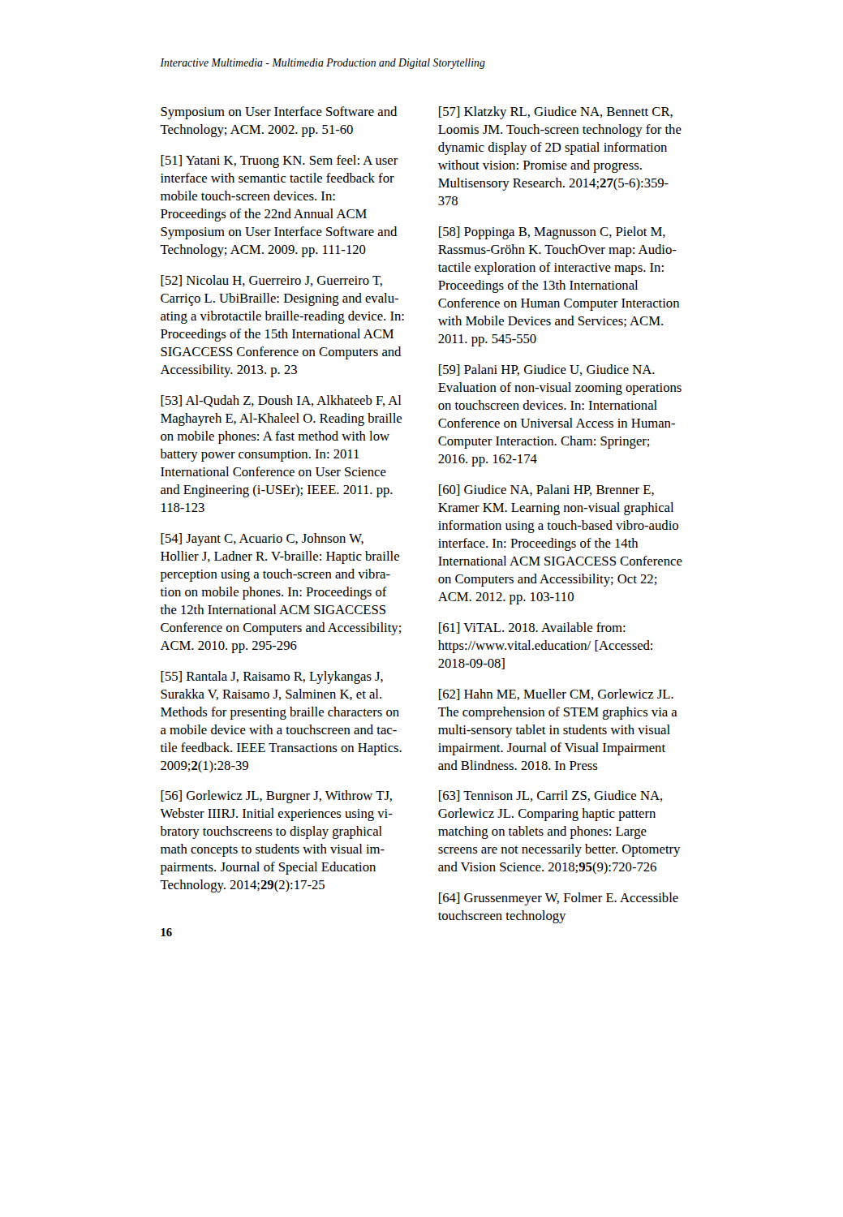Interactive Multimedia - Multimedia Production and Digital Storytelling
Symposium on User Interface Software and Technology; ACM. 2002. pp. 51-60
[51] Yatani K, Truong KN. Sem feel: A user interface with semantic tactile feedback for mobile touch-screen devices. In: Proceedings of the 22nd Annual ACM Symposium on User Interface Software and Technology; ACM. 2009. pp. 111-120
[52] Nicolau H, Guerreiro J, Guerreiro T, Carriço L. UbiBraille: Designing and evaluating a vibrotactile braille-reading device. In: Proceedings of the 15th International ACM SIGACCESS Conference on Computers and Accessibility. 2013. p. 23
[53] Al-Qudah Z, Doush IA, Alkhateeb F, Al Maghayreh E, Al-Khaleel O. Reading braille on mobile phones: A fast method with low battery power consumption. In: 2011 International Conference on User Science and Engineering (i-USEr); IEEE. 2011. pp. 118-123
[54] Jayant C, Acuario C, Johnson W, Hollier J, Ladner R. V-braille: Haptic braille perception using a touch-screen and vibration on mobile phones. In: Proceedings of the 12th International ACM SIGACCESS Conference on Computers and Accessibility; ACM. 2010. pp. 295-296
[55] Rantala J, Raisamo R, Lylykangas J, Surakka V, Raisamo J, Salminen K, et al. Methods for presenting braille characters on a mobile device with a touchscreen and tactile feedback. IEEE Transactions on Haptics. 2009;2(1):28-39
[56] Gorlewicz JL, Burgner J, Withrow TJ, Webster IIIRJ. Initial experiences using vibratory touchscreens to display graphical math concepts to students with visual impairments. Journal of Special Education Technology. 2014;29(2):17-25
[57] Klatzky RL, Giudice NA, Bennett CR, Loomis JM. Touch-screen technology for the dynamic display of 2D spatial information without vision: Promise and progress. Multisensory Research. 2014;27(5-6):359-378
[58] Poppinga B, Magnusson C, Pielot M, Rassmus-Gröhn K. TouchOver map: Audio-tactile exploration of interactive maps. In: Proceedings of the 13th International Conference on Human Computer Interaction with Mobile Devices and Services; ACM. 2011. pp. 545-550
[59] Palani HP, Giudice U, Giudice NA. Evaluation of non-visual zooming operations on touchscreen devices. In: International Conference on Universal Access in Human-Computer Interaction. Cham: Springer; 2016. pp. 162-174
[60] Giudice NA, Palani HP, Brenner E, Kramer KM. Learning non-visual graphical information using a touch-based vibro-audio interface. In: Proceedings of the 14th International ACM SIGACCESS Conference on Computers and Accessibility; Oct 22; ACM. 2012. pp. 103-110
[61] ViTAL. 2018. Available from: https://www.vital.education/ [Accessed: 2018-09-08]
[62] Hahn ME, Mueller CM, Gorlewicz JL. The comprehension of STEM graphics via a multi-sensory tablet in students with visual impairment. Journal of Visual Impairment and Blindness. 2018. In Press
[63] Tennison JL, Carril ZS, Giudice NA, Gorlewicz JL. Comparing haptic pattern matching on tablets and phones: Large screens are not necessarily better. Optometry and Vision Science. 2018;95(9):720-726
[64] Grussenmeyer W, Folmer E. Accessible touchscreen technology
16